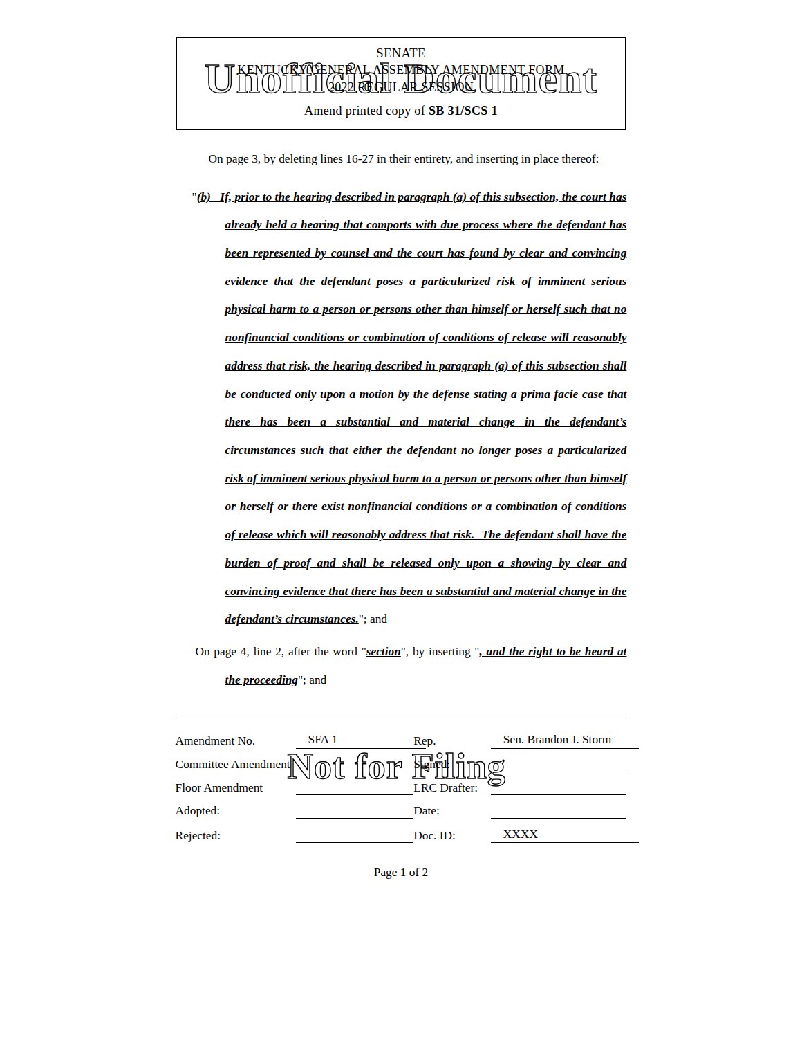Unofficial Document
SENATE
KENTUCKY GENERAL ASSEMBLY AMENDMENT FORM
2022 REGULAR SESSION
Amend printed copy of SB 31/SCS 1
On page 3, by deleting lines 16-27 in their entirety, and inserting in place thereof:
"(b) If, prior to the hearing described in paragraph (a) of this subsection, the court has already held a hearing that comports with due process where the defendant has been represented by counsel and the court has found by clear and convincing evidence that the defendant poses a particularized risk of imminent serious physical harm to a person or persons other than himself or herself such that no nonfinancial conditions or combination of conditions of release will reasonably address that risk, the hearing described in paragraph (a) of this subsection shall be conducted only upon a motion by the defense stating a prima facie case that there has been a substantial and material change in the defendant’s circumstances such that either the defendant no longer poses a particularized risk of imminent serious physical harm to a person or persons other than himself or herself or there exist nonfinancial conditions or a combination of conditions of release which will reasonably address that risk. The defendant shall have the burden of proof and shall be released only upon a showing by clear and convincing evidence that there has been a substantial and material change in the defendant’s circumstances."; and
On page 4, line 2, after the word "section", by inserting ", and the right to be heard at the proceeding"; and
Not for Filing
| Amendment No. | SFA 1 | Rep. | Sen. Brandon J. Storm |
| Committee Amendment | | Signed: | |
| Floor Amendment | | LRC Drafter: | |
| Adopted: | | Date: | |
| Rejected: | | Doc. ID: | XXXX |
Page 1 of 2